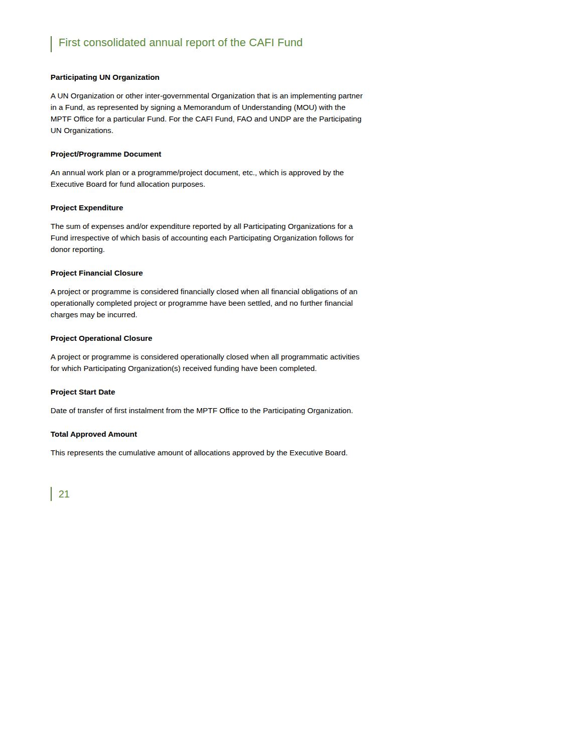First consolidated annual report of the CAFI Fund
Participating UN Organization
A UN Organization or other inter-governmental Organization that is an implementing partner in a Fund, as represented by signing a Memorandum of Understanding (MOU) with the MPTF Office for a particular Fund. For the CAFI Fund, FAO and UNDP are the Participating UN Organizations.
Project/Programme Document
An annual work plan or a programme/project document, etc., which is approved by the Executive Board for fund allocation purposes.
Project Expenditure
The sum of expenses and/or expenditure reported by all Participating Organizations for a Fund irrespective of which basis of accounting each Participating Organization follows for donor reporting.
Project Financial Closure
A project or programme is considered financially closed when all financial obligations of an operationally completed project or programme have been settled, and no further financial charges may be incurred.
Project Operational Closure
A project or programme is considered operationally closed when all programmatic activities for which Participating Organization(s) received funding have been completed.
Project Start Date
Date of transfer of first instalment from the MPTF Office to the Participating Organization.
Total Approved Amount
This represents the cumulative amount of allocations approved by the Executive Board.
21